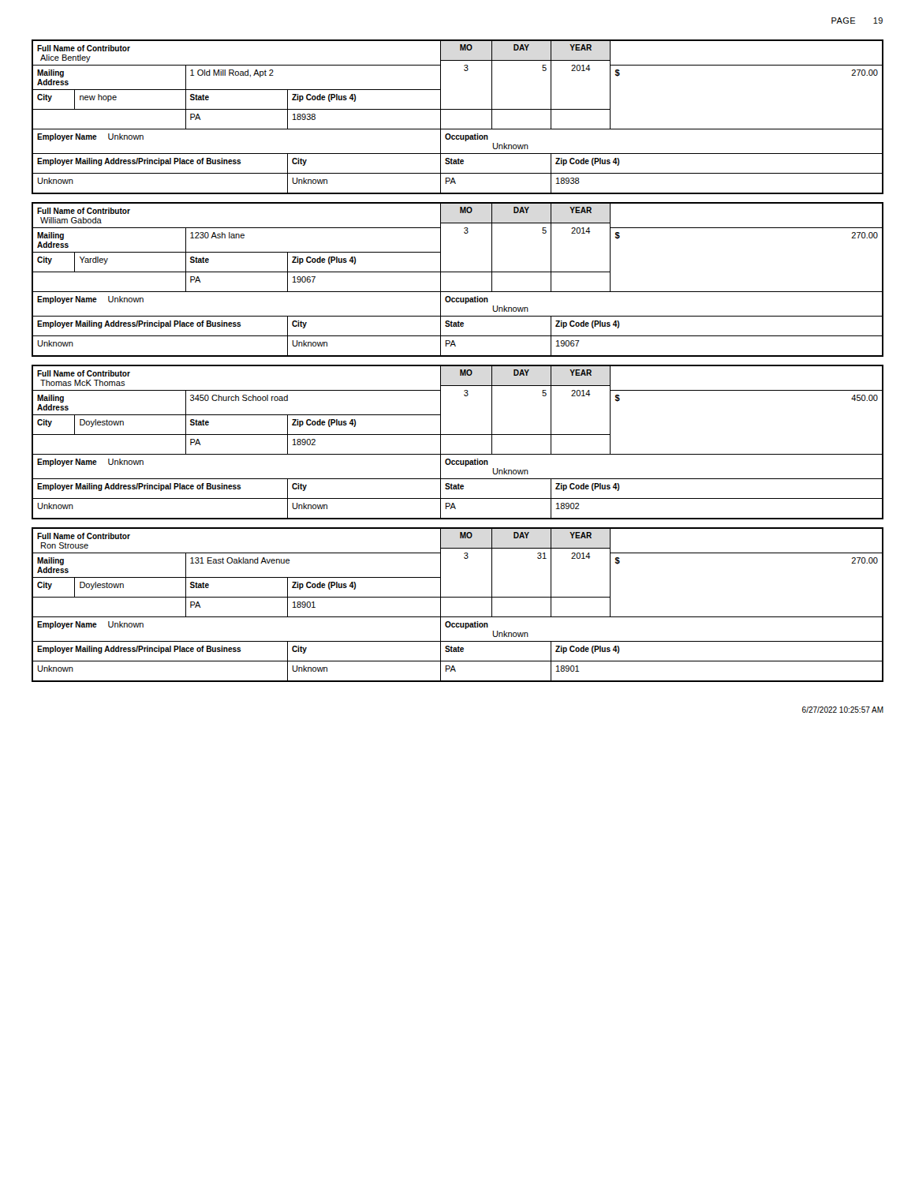PAGE 19
| Full Name of Contributor Alice Bentley | MO | DAY | YEAR | |
| 3 | 5 | 2014 |
| Mailing Address | 1 Old Mill Road, Apt 2 | $ 270.00 |
| City | new hope | State | Zip Code (Plus 4) |
| | PA | 18938 | | | |
| Employer Name Unknown | Occupation Unknown |
| Employer Mailing Address/Principal Place of Business | City | State | Zip Code (Plus 4) |
| Unknown | Unknown | PA | 18938 |
| Full Name of Contributor William Gaboda | MO | DAY | YEAR | |
| 3 | 5 | 2014 |
| Mailing Address | 1230 Ash lane | $ 270.00 |
| City | Yardley | State | Zip Code (Plus 4) |
| | PA | 19067 | | | |
| Employer Name Unknown | Occupation Unknown |
| Employer Mailing Address/Principal Place of Business | City | State | Zip Code (Plus 4) |
| Unknown | Unknown | PA | 19067 |
| Full Name of Contributor Thomas McK Thomas | MO | DAY | YEAR | |
| 3 | 5 | 2014 |
| Mailing Address | 3450 Church School road | $ 450.00 |
| City | Doylestown | State | Zip Code (Plus 4) |
| | PA | 18902 | | | |
| Employer Name Unknown | Occupation Unknown |
| Employer Mailing Address/Principal Place of Business | City | State | Zip Code (Plus 4) |
| Unknown | Unknown | PA | 18902 |
| Full Name of Contributor Ron Strouse | MO | DAY | YEAR | |
| 3 | 31 | 2014 |
| Mailing Address | 131 East Oakland Avenue | $ 270.00 |
| City | Doylestown | State | Zip Code (Plus 4) |
| | PA | 18901 | | | |
| Employer Name Unknown | Occupation Unknown |
| Employer Mailing Address/Principal Place of Business | City | State | Zip Code (Plus 4) |
| Unknown | Unknown | PA | 18901 |
6/27/2022 10:25:57 AM